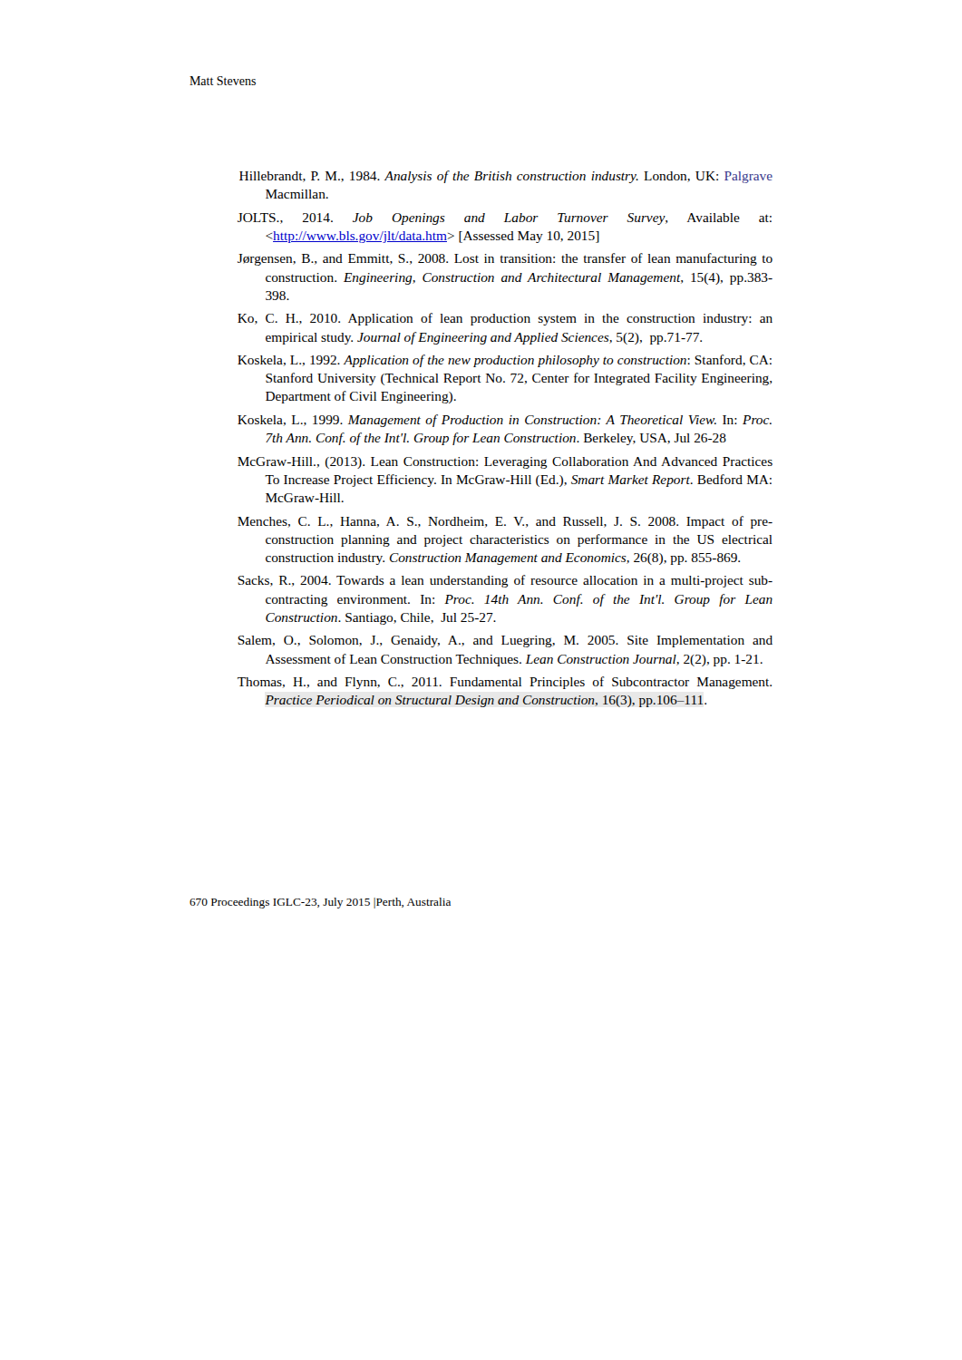Matt Stevens
Hillebrandt, P. M., 1984. Analysis of the British construction industry. London, UK: Palgrave Macmillan.
JOLTS., 2014. Job Openings and Labor Turnover Survey, Available at: <http://www.bls.gov/jlt/data.htm> [Assessed May 10, 2015]
Jørgensen, B., and Emmitt, S., 2008. Lost in transition: the transfer of lean manufacturing to construction. Engineering, Construction and Architectural Management, 15(4), pp.383-398.
Ko, C. H., 2010. Application of lean production system in the construction industry: an empirical study. Journal of Engineering and Applied Sciences, 5(2), pp.71-77.
Koskela, L., 1992. Application of the new production philosophy to construction: Stanford, CA: Stanford University (Technical Report No. 72, Center for Integrated Facility Engineering, Department of Civil Engineering).
Koskela, L., 1999. Management of Production in Construction: A Theoretical View. In: Proc. 7th Ann. Conf. of the Int'l. Group for Lean Construction. Berkeley, USA, Jul 26-28
McGraw-Hill., (2013). Lean Construction: Leveraging Collaboration And Advanced Practices To Increase Project Efficiency. In McGraw-Hill (Ed.), Smart Market Report. Bedford MA: McGraw-Hill.
Menches, C. L., Hanna, A. S., Nordheim, E. V., and Russell, J. S. 2008. Impact of pre-construction planning and project characteristics on performance in the US electrical construction industry. Construction Management and Economics, 26(8), pp. 855-869.
Sacks, R., 2004. Towards a lean understanding of resource allocation in a multi-project sub-contracting environment. In: Proc. 14th Ann. Conf. of the Int'l. Group for Lean Construction. Santiago, Chile, Jul 25-27.
Salem, O., Solomon, J., Genaidy, A., and Luegring, M. 2005. Site Implementation and Assessment of Lean Construction Techniques. Lean Construction Journal, 2(2), pp. 1-21.
Thomas, H., and Flynn, C., 2011. Fundamental Principles of Subcontractor Management. Practice Periodical on Structural Design and Construction, 16(3), pp.106–111.
670 Proceedings IGLC-23, July 2015 |Perth, Australia